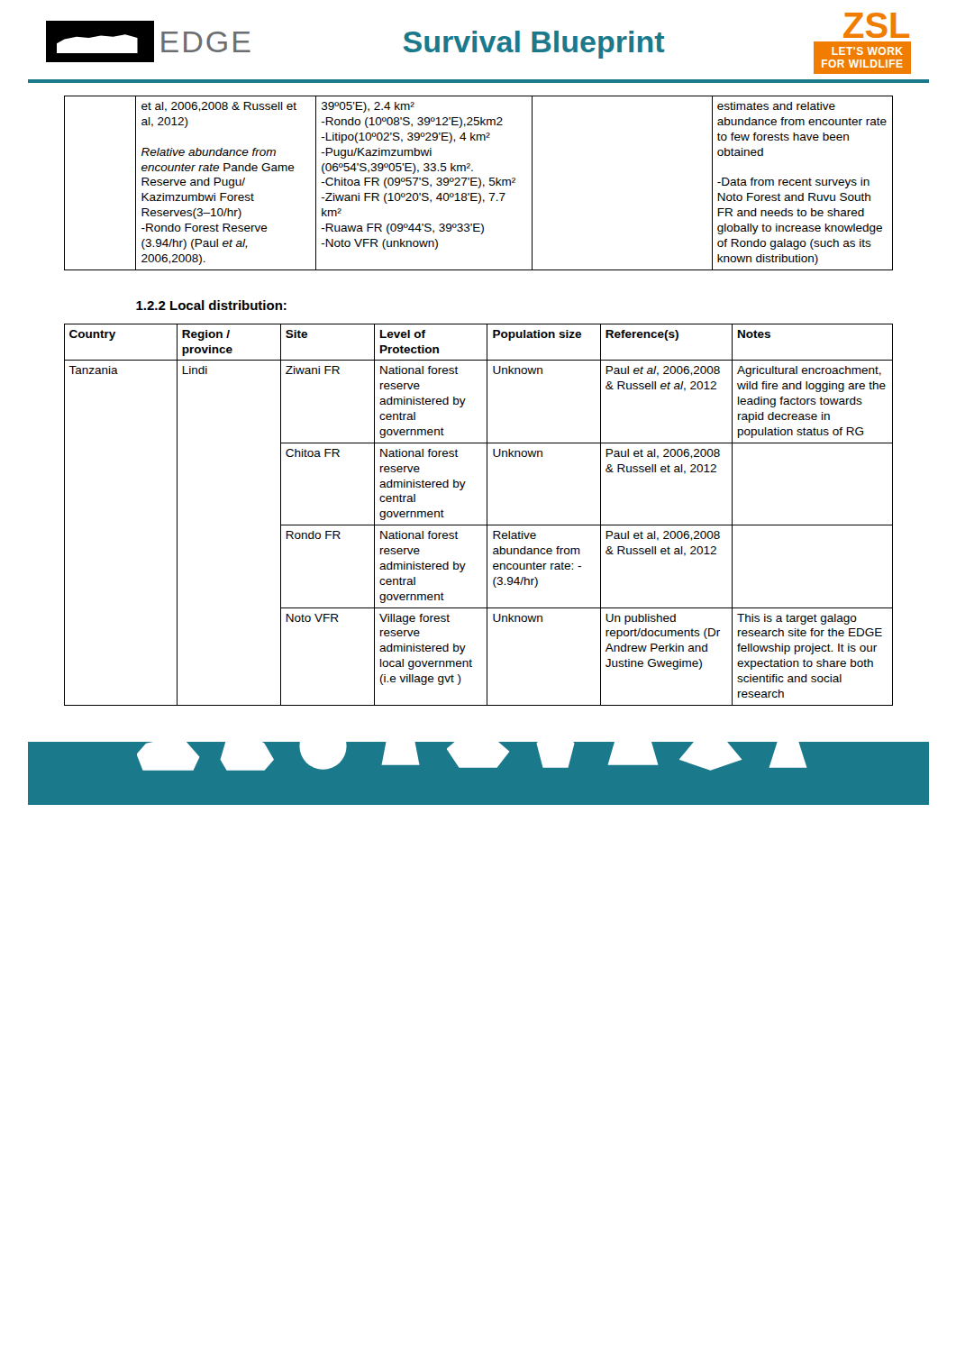EDGE
Survival Blueprint
ZSL
LET'S WORK
FOR WILDLIFE
| | et al, 2006,2008 & Russell et al, 2012) Relative abundance from encounter rate Pande Game Reserve and Pugu/ Kazimzumbwi Forest Reserves(3–10/hr) -Rondo Forest Reserve (3.94/hr) (Paul et al, 2006,2008). | 39º05'E), 2.4 km² -Rondo (10º08'S, 39º12'E),25km2 -Litipo(10º02'S, 39º29'E), 4 km² -Pugu/Kazimzumbwi (06º54'S,39º05'E), 33.5 km². -Chitoa FR (09º57'S, 39º27'E), 5km² -Ziwani FR (10º20'S, 40º18'E), 7.7 km² -Ruawa FR (09º44'S, 39º33'E) -Noto VFR (unknown) | | estimates and relative abundance from encounter rate to few forests have been obtained -Data from recent surveys in Noto Forest and Ruvu South FR and needs to be shared globally to increase knowledge of Rondo galago (such as its known distribution) |
1.2.2 Local distribution:
| Country | Region / province | Site | Level of Protection | Population size | Reference(s) | Notes |
| --- | --- | --- | --- | --- | --- | --- |
| Tanzania | Lindi | Ziwani FR | National forest reserve administered by central government | Unknown | Paul et al , 2006,2008 & Russell et al , 2012 | Agricultural encroachment, wild fire and logging are the leading factors towards rapid decrease in population status of RG |
| Chitoa FR | National forest reserve administered by central government | Unknown | Paul et al, 2006,2008 & Russell et al, 2012 | |
| Rondo FR | National forest reserve administered by central government | Relative abundance from encounter rate: -(3.94/hr) | Paul et al, 2006,2008 & Russell et al, 2012 | |
| Noto VFR | Village forest reserve administered by local government (i.e village gvt ) | Unknown | Un published report/documents (Dr Andrew Perkin and Justine Gwegime) | This is a target galago research site for the EDGE fellowship project. It is our expectation to share both scientific and social research |